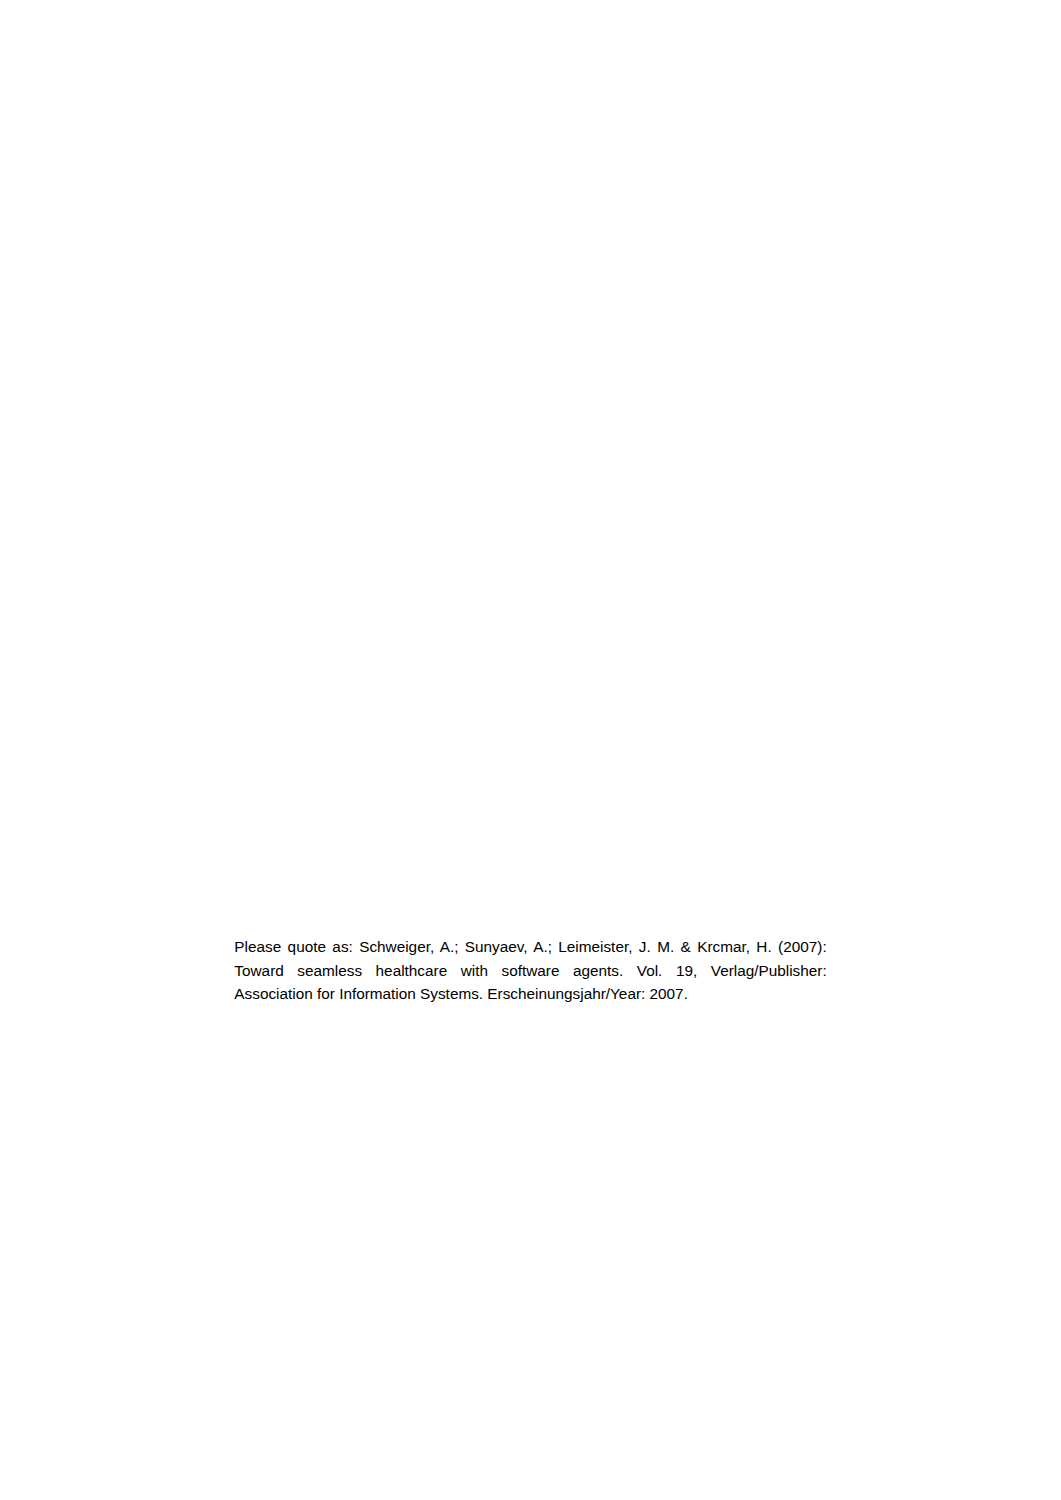Please quote as: Schweiger, A.; Sunyaev, A.; Leimeister, J. M. & Krcmar, H. (2007): Toward seamless healthcare with software agents. Vol. 19, Verlag/Publisher: Association for Information Systems. Erscheinungsjahr/Year: 2007.